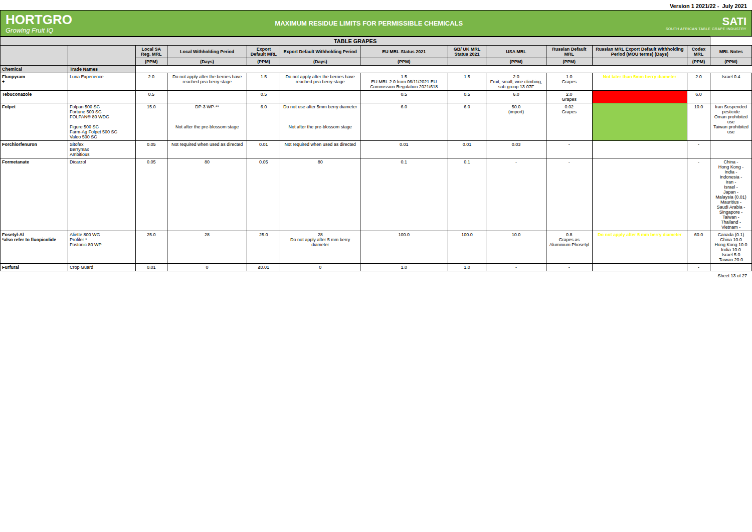Version 1 2021/22 - July 2021
HORTGRO Growing Fruit IQ
MAXIMUM RESIDUE LIMITS FOR PERMISSIBLE CHEMICALS
SATISOUTH AFRICAN TABLE GRAPE INDUSTRY
| TABLE GRAPES |
| --- |
| | | Local SA Reg. MRL | Local Withholding Period | Export Default MRL | Export Default Withholding Period | EU MRL Status 2021 | GB/ UK MRL Status 2021 | USA MRL | Russian Default MRL | Russian MRL Export Default Withholding Period (MOU terms) (Days) | Codex MRL | MRL Notes |
| (PPM) | (Days) | (PPM) | (Days) | (PPM) | | (PPM) | (PPM) | | (PPM) | (PPM) |
| Chemical | Trade Names | |
| Fluopyram + | Luna Experience | 2.0 | Do not apply after the berries have reached pea berry stage | 1.5 | Do not apply after the berries have reached pea berry stage | 1.5 EU MRL 2.0 from 06/11/2021 EU Commission Regulation 2021/618 | 1.5 | 2.0 Fruit, small, vine climbing, sub-group 13-07F | 1.0 Grapes | Not later than 5mm berry diameter | 2.0 | Israel 0.4 |
| Tebuconazole | | 0.5 | | 0.5 | | 0.5 | 0.5 | 6.0 | 2.0 Grapes | | 6.0 | |
| Folpet | Folpan 500 SC Fortune 500 SC FOLPAN® 80 WDG Figure 500 SC Farm-Ag Folpet 500 SC Valeo 500 SC | 15.0 | DP-3 WP-** Not after the pre-blossom stage | 6.0 | Do not use after 5mm berry diameter Not after the pre-blossom stage | 6.0 | 6.0 | 50.0 (import) | 0.02 Grapes | | 10.0 | Iran Suspended pesticide Oman prohibited use Taiwan prohibited use |
| Forchlorfenuron | Sitofex Berrymax Ambitious | 0.05 | Not required when used as directed | 0.01 | Not required when used as directed | 0.01 | 0.01 | 0.03 | - | | - | |
| Formetanate | Dicarzol | 0.05 | 80 | 0.05 | 80 | 0.1 | 0.1 | - | - | | - | China - Hong Kong - India - Indonesia - Iran - Israel - Japan - Malaysia (0.01) Mauritius - Saudi Arabia - Singapore - Taiwan - Thailand - Vietnam - |
| Fosetyl-Al *also refer to fluopicolide | Aliette 800 WG Profiler * Fostonic 80 WP | 25.0 | 28 | 25.0 | 28 Do not apply after 5 mm berry diameter | 100.0 | 100.0 | 10.0 | 0.8 Grapes as Aluminium Phosetyl | Do not apply after 5 mm berry diameter | 60.0 | Canada (0.1) China 10.0 Hong Kong 10.0 India 10.0 Israel 5.0 Taiwan 20.0 |
| Furfural | Crop Guard | 0.01 | 0 | ≤0.01 | 0 | 1.0 | 1.0 | - | - | | - | |
Sheet 13 of 27